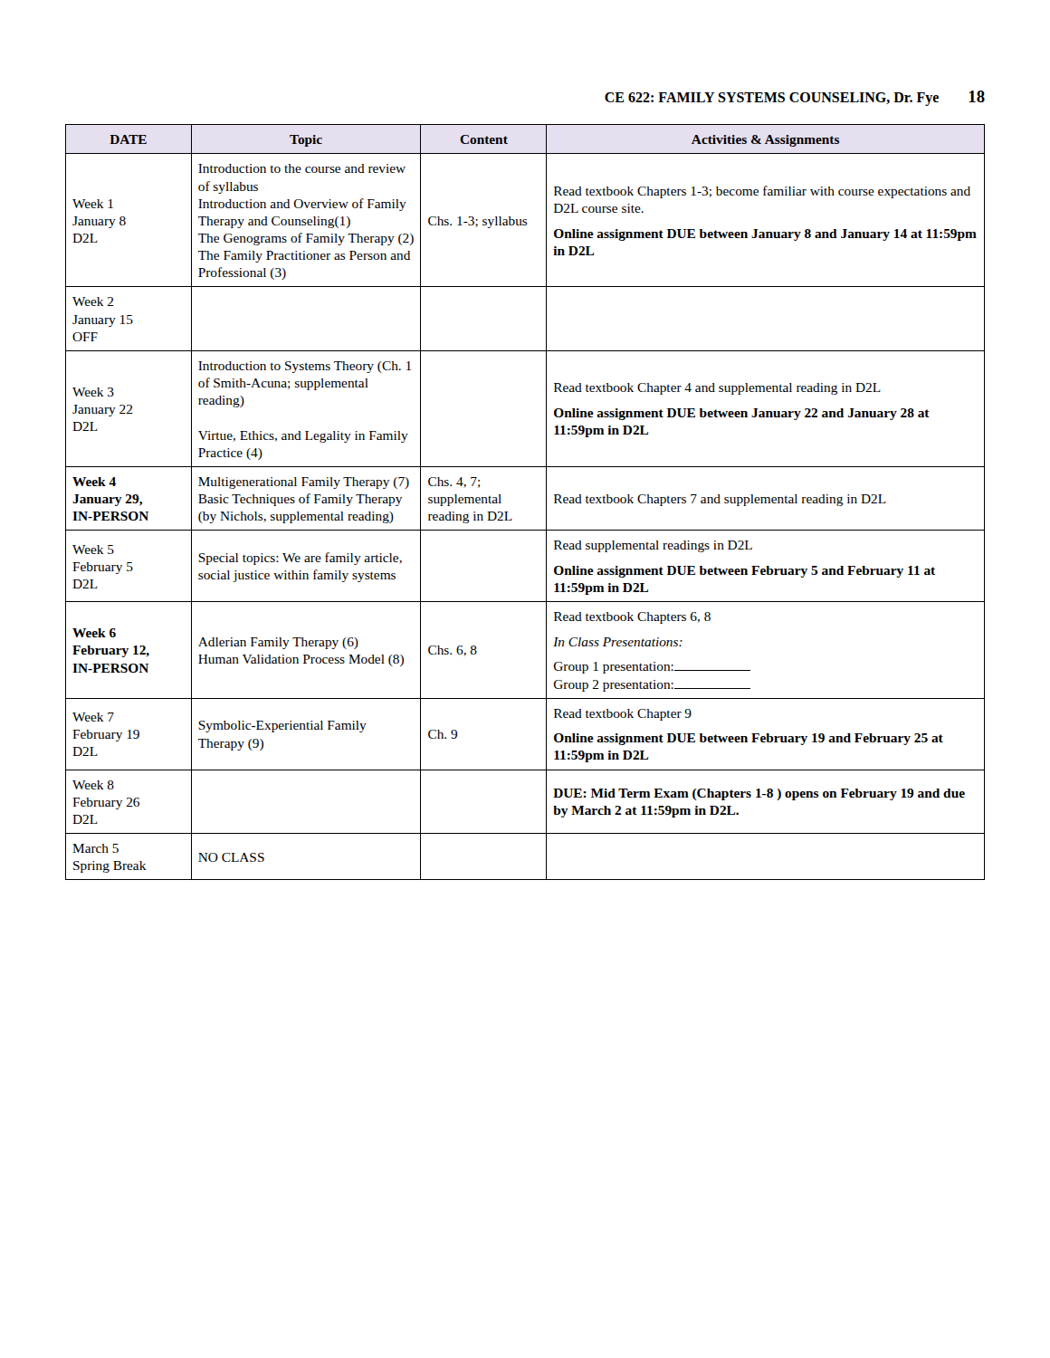CE 622: FAMILY SYSTEMS COUNSELING, Dr. Fye 18
| DATE | Topic | Content | Activities & Assignments |
| --- | --- | --- | --- |
| Week 1 January 8 D2L | Introduction to the course and review of syllabus Introduction and Overview of Family Therapy and Counseling(1) The Genograms of Family Therapy (2) The Family Practitioner as Person and Professional (3) | Chs. 1-3; syllabus | Read textbook Chapters 1-3; become familiar with course expectations and D2L course site. Online assignment DUE between January 8 and January 14 at 11:59pm in D2L |
| Week 2 January 15 OFF | | | |
| Week 3 January 22 D2L | Introduction to Systems Theory (Ch. 1 of Smith-Acuna; supplemental reading) Virtue, Ethics, and Legality in Family Practice (4) | | Read textbook Chapter 4 and supplemental reading in D2L Online assignment DUE between January 22 and January 28 at 11:59pm in D2L |
| Week 4 January 29, IN-PERSON | Multigenerational Family Therapy (7) Basic Techniques of Family Therapy (by Nichols, supplemental reading) | Chs. 4, 7; supplemental reading in D2L | Read textbook Chapters 7 and supplemental reading in D2L |
| Week 5 February 5 D2L | Special topics: We are family article, social justice within family systems | | Read supplemental readings in D2L Online assignment DUE between February 5 and February 11 at 11:59pm in D2L |
| Week 6 February 12, IN-PERSON | Adlerian Family Therapy (6) Human Validation Process Model (8) | Chs. 6, 8 | Read textbook Chapters 6, 8 In Class Presentations: Group 1 presentation: Group 2 presentation: |
| Week 7 February 19 D2L | Symbolic-Experiential Family Therapy (9) | Ch. 9 | Read textbook Chapter 9 Online assignment DUE between February 19 and February 25 at 11:59pm in D2L |
| Week 8 February 26 D2L | | | DUE: Mid Term Exam (Chapters 1-8 ) opens on February 19 and due by March 2 at 11:59pm in D2L. |
| March 5 Spring Break | NO CLASS | | |